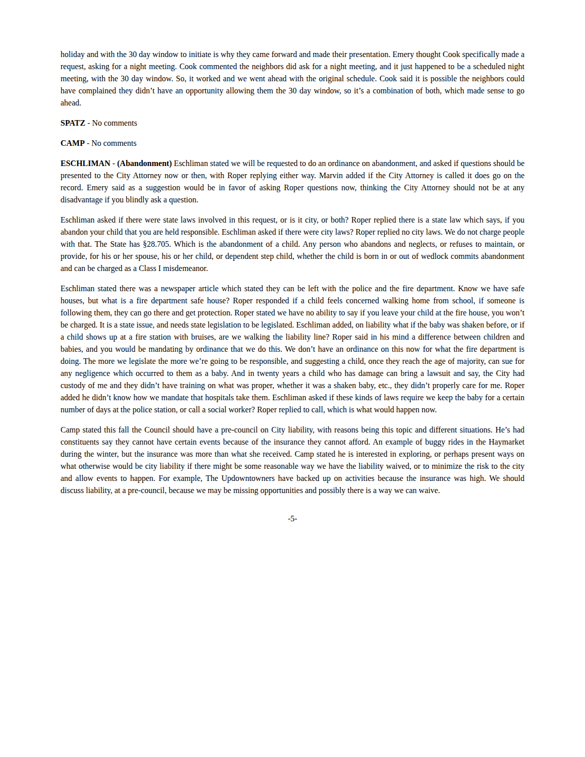holiday and with the 30 day window to initiate is why they came forward and made their presentation. Emery thought Cook specifically made a request, asking for a night meeting. Cook commented the neighbors did ask for a night meeting, and it just happened to be a scheduled night meeting, with the 30 day window. So, it worked and we went ahead with the original schedule. Cook said it is possible the neighbors could have complained they didn’t have an opportunity allowing them the 30 day window, so it’s a combination of both, which made sense to go ahead.
SPATZ - No comments
CAMP - No comments
ESCHLIMAN - (Abandonment) Eschliman stated we will be requested to do an ordinance on abandonment, and asked if questions should be presented to the City Attorney now or then, with Roper replying either way. Marvin added if the City Attorney is called it does go on the record. Emery said as a suggestion would be in favor of asking Roper questions now, thinking the City Attorney should not be at any disadvantage if you blindly ask a question.
Eschliman asked if there were state laws involved in this request, or is it city, or both? Roper replied there is a state law which says, if you abandon your child that you are held responsible. Eschliman asked if there were city laws? Roper replied no city laws. We do not charge people with that. The State has §28.705. Which is the abandonment of a child. Any person who abandons and neglects, or refuses to maintain, or provide, for his or her spouse, his or her child, or dependent step child, whether the child is born in or out of wedlock commits abandonment and can be charged as a Class I misdemeanor.
Eschliman stated there was a newspaper article which stated they can be left with the police and the fire department. Know we have safe houses, but what is a fire department safe house? Roper responded if a child feels concerned walking home from school, if someone is following them, they can go there and get protection. Roper stated we have no ability to say if you leave your child at the fire house, you won’t be charged. It is a state issue, and needs state legislation to be legislated. Eschliman added, on liability what if the baby was shaken before, or if a child shows up at a fire station with bruises, are we walking the liability line? Roper said in his mind a difference between children and babies, and you would be mandating by ordinance that we do this. We don’t have an ordinance on this now for what the fire department is doing. The more we legislate the more we’re going to be responsible, and suggesting a child, once they reach the age of majority, can sue for any negligence which occurred to them as a baby. And in twenty years a child who has damage can bring a lawsuit and say, the City had custody of me and they didn’t have training on what was proper, whether it was a shaken baby, etc., they didn’t properly care for me. Roper added he didn’t know how we mandate that hospitals take them. Eschliman asked if these kinds of laws require we keep the baby for a certain number of days at the police station, or call a social worker? Roper replied to call, which is what would happen now.
Camp stated this fall the Council should have a pre-council on City liability, with reasons being this topic and different situations. He’s had constituents say they cannot have certain events because of the insurance they cannot afford. An example of buggy rides in the Haymarket during the winter, but the insurance was more than what she received. Camp stated he is interested in exploring, or perhaps present ways on what otherwise would be city liability if there might be some reasonable way we have the liability waived, or to minimize the risk to the city and allow events to happen. For example, The Updowntowners have backed up on activities because the insurance was high. We should discuss liability, at a pre-council, because we may be missing opportunities and possibly there is a way we can waive.
-5-